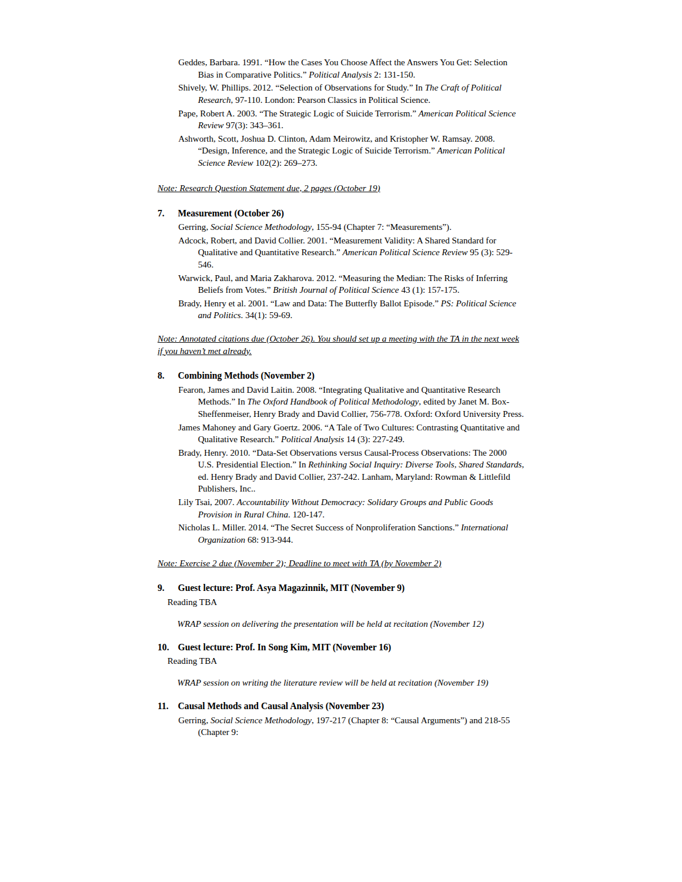Geddes, Barbara. 1991. “How the Cases You Choose Affect the Answers You Get: Selection Bias in Comparative Politics.” Political Analysis 2: 131-150.
Shively, W. Phillips. 2012. “Selection of Observations for Study.” In The Craft of Political Research, 97-110. London: Pearson Classics in Political Science.
Pape, Robert A. 2003. “The Strategic Logic of Suicide Terrorism.” American Political Science Review 97(3): 343–361.
Ashworth, Scott, Joshua D. Clinton, Adam Meirowitz, and Kristopher W. Ramsay. 2008. “Design, Inference, and the Strategic Logic of Suicide Terrorism.” American Political Science Review 102(2): 269–273.
Note: Research Question Statement due, 2 pages (October 19)
7. Measurement (October 26)
Gerring, Social Science Methodology, 155-94 (Chapter 7: “Measurements”).
Adcock, Robert, and David Collier. 2001. “Measurement Validity: A Shared Standard for Qualitative and Quantitative Research.” American Political Science Review 95 (3): 529-546.
Warwick, Paul, and Maria Zakharova. 2012. “Measuring the Median: The Risks of Inferring Beliefs from Votes.” British Journal of Political Science 43 (1): 157-175.
Brady, Henry et al. 2001. “Law and Data: The Butterfly Ballot Episode.” PS: Political Science and Politics. 34(1): 59-69.
Note: Annotated citations due (October 26). You should set up a meeting with the TA in the next week if you haven’t met already.
8. Combining Methods (November 2)
Fearon, James and David Laitin. 2008. “Integrating Qualitative and Quantitative Research Methods.” In The Oxford Handbook of Political Methodology, edited by Janet M. Box-Sheffenmeiser, Henry Brady and David Collier, 756-778. Oxford: Oxford University Press.
James Mahoney and Gary Goertz. 2006. “A Tale of Two Cultures: Contrasting Quantitative and Qualitative Research.” Political Analysis 14 (3): 227-249.
Brady, Henry. 2010. “Data-Set Observations versus Causal-Process Observations: The 2000 U.S. Presidential Election.” In Rethinking Social Inquiry: Diverse Tools, Shared Standards, ed. Henry Brady and David Collier, 237-242. Lanham, Maryland: Rowman & Littlefild Publishers, Inc..
Lily Tsai, 2007. Accountability Without Democracy: Solidary Groups and Public Goods Provision in Rural China. 120-147.
Nicholas L. Miller. 2014. “The Secret Success of Nonproliferation Sanctions.” International Organization 68: 913-944.
Note: Exercise 2 due (November 2); Deadline to meet with TA (by November 2)
9. Guest lecture: Prof. Asya Magazinnik, MIT (November 9)
Reading TBA
WRAP session on delivering the presentation will be held at recitation (November 12)
10. Guest lecture: Prof. In Song Kim, MIT (November 16)
Reading TBA
WRAP session on writing the literature review will be held at recitation (November 19)
11. Causal Methods and Causal Analysis (November 23)
Gerring, Social Science Methodology, 197-217 (Chapter 8: “Causal Arguments”) and 218-55 (Chapter 9: